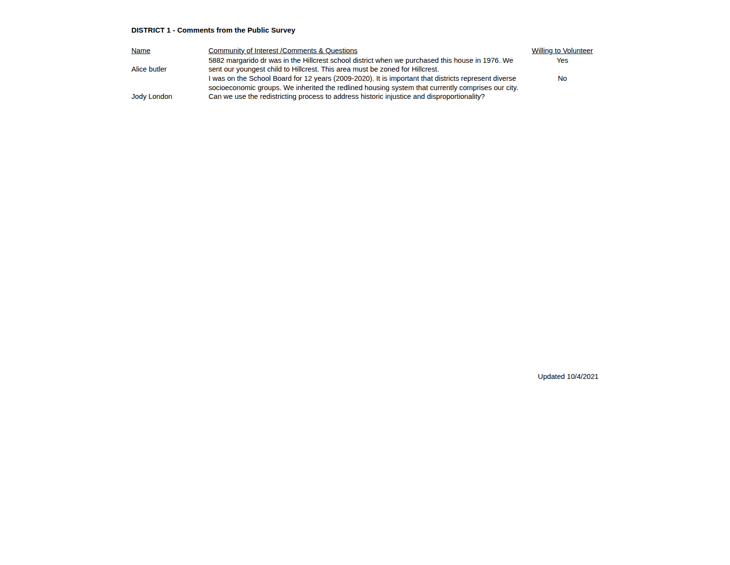DISTRICT 1 - Comments from the Public Survey
| Name | Community of Interest /Comments & Questions | Willing to Volunteer |
| --- | --- | --- |
| Alice butler | 5882 margarido dr was in the Hillcrest school district when we purchased this house in 1976. We sent our youngest child to Hillcrest. This area must be zoned for Hillcrest. | Yes |
| Jody London | I was on the School Board for 12 years (2009-2020). It is important that districts represent diverse socioeconomic groups. We inherited the redlined housing system that currently comprises our city. Can we use the redistricting process to address historic injustice and disproportionality? | No |
Updated 10/4/2021